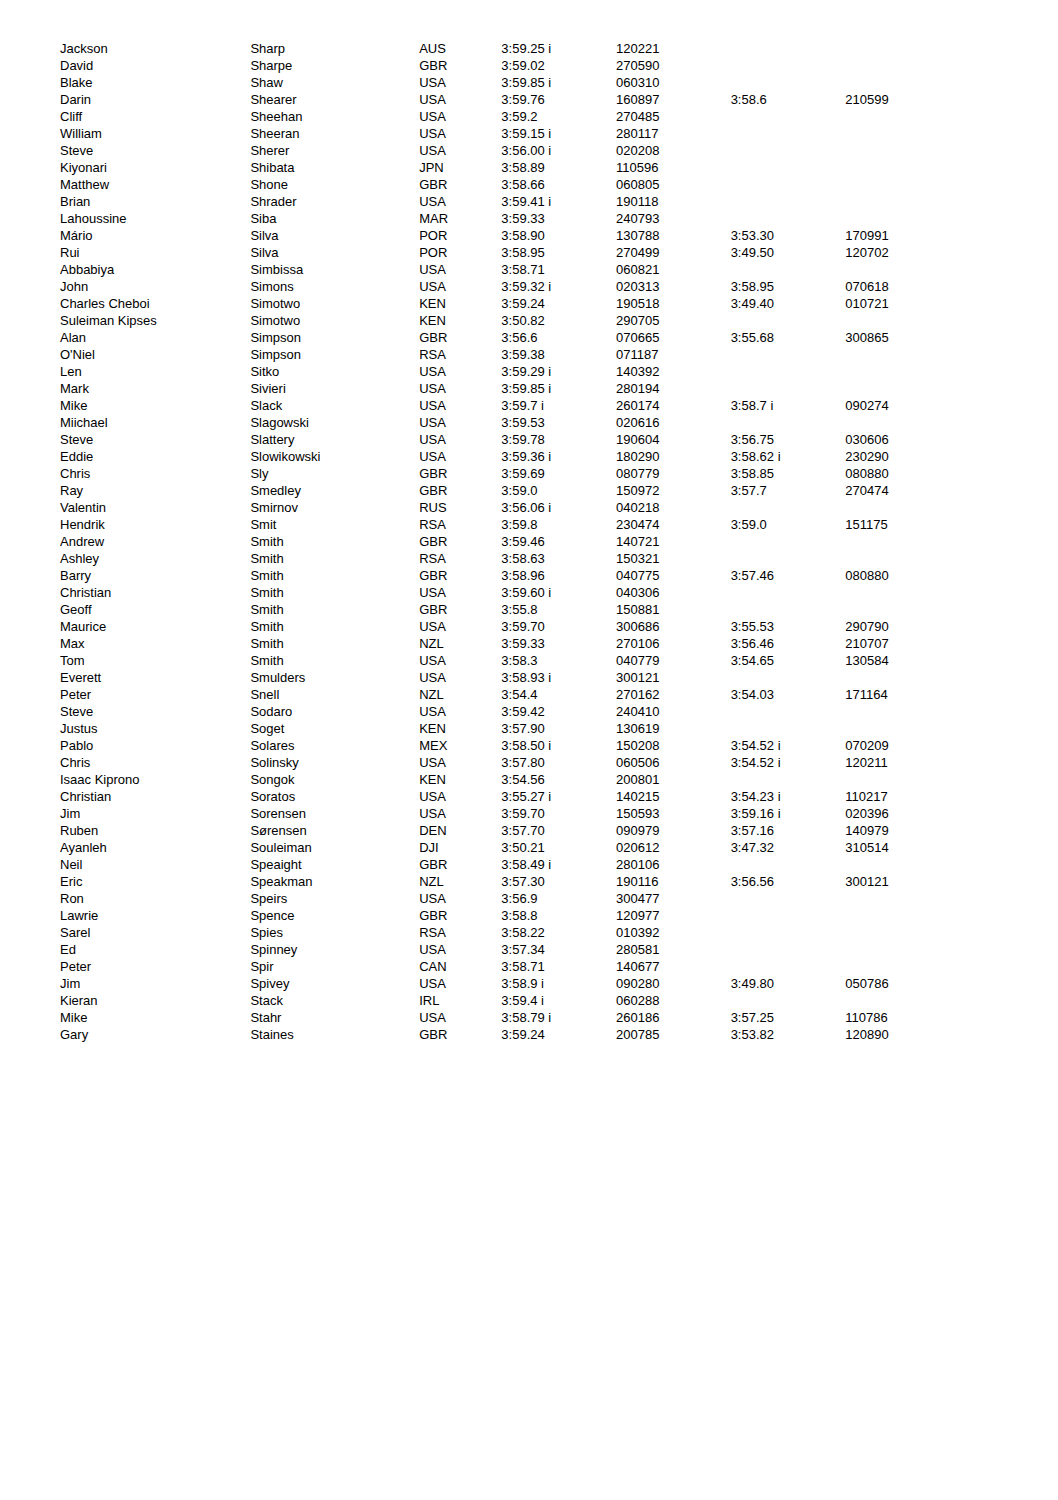| Jackson | Sharp | AUS | 3:59.25 i | 120221 | | |
| David | Sharpe | GBR | 3:59.02 | 270590 | | |
| Blake | Shaw | USA | 3:59.85 i | 060310 | | |
| Darin | Shearer | USA | 3:59.76 | 160897 | 3:58.6 | 210599 |
| Cliff | Sheehan | USA | 3:59.2 | 270485 | | |
| William | Sheeran | USA | 3:59.15 i | 280117 | | |
| Steve | Sherer | USA | 3:56.00 i | 020208 | | |
| Kiyonari | Shibata | JPN | 3:58.89 | 110596 | | |
| Matthew | Shone | GBR | 3:58.66 | 060805 | | |
| Brian | Shrader | USA | 3:59.41 i | 190118 | | |
| Lahoussine | Siba | MAR | 3:59.33 | 240793 | | |
| Mário | Silva | POR | 3:58.90 | 130788 | 3:53.30 | 170991 |
| Rui | Silva | POR | 3:58.95 | 270499 | 3:49.50 | 120702 |
| Abbabiya | Simbissa | USA | 3:58.71 | 060821 | | |
| John | Simons | USA | 3:59.32 i | 020313 | 3:58.95 | 070618 |
| Charles Cheboi | Simotwo | KEN | 3:59.24 | 190518 | 3:49.40 | 010721 |
| Suleiman Kipses | Simotwo | KEN | 3:50.82 | 290705 | | |
| Alan | Simpson | GBR | 3:56.6 | 070665 | 3:55.68 | 300865 |
| O'Niel | Simpson | RSA | 3:59.38 | 071187 | | |
| Len | Sitko | USA | 3:59.29 i | 140392 | | |
| Mark | Sivieri | USA | 3:59.85 i | 280194 | | |
| Mike | Slack | USA | 3:59.7 i | 260174 | 3:58.7 i | 090274 |
| Miichael | Slagowski | USA | 3:59.53 | 020616 | | |
| Steve | Slattery | USA | 3:59.78 | 190604 | 3:56.75 | 030606 |
| Eddie | Slowikowski | USA | 3:59.36 i | 180290 | 3:58.62 i | 230290 |
| Chris | Sly | GBR | 3:59.69 | 080779 | 3:58.85 | 080880 |
| Ray | Smedley | GBR | 3:59.0 | 150972 | 3:57.7 | 270474 |
| Valentin | Smirnov | RUS | 3:56.06 i | 040218 | | |
| Hendrik | Smit | RSA | 3:59.8 | 230474 | 3:59.0 | 151175 |
| Andrew | Smith | GBR | 3:59.46 | 140721 | | |
| Ashley | Smith | RSA | 3:58.63 | 150321 | | |
| Barry | Smith | GBR | 3:58.96 | 040775 | 3:57.46 | 080880 |
| Christian | Smith | USA | 3:59.60 i | 040306 | | |
| Geoff | Smith | GBR | 3:55.8 | 150881 | | |
| Maurice | Smith | USA | 3:59.70 | 300686 | 3:55.53 | 290790 |
| Max | Smith | NZL | 3:59.33 | 270106 | 3:56.46 | 210707 |
| Tom | Smith | USA | 3:58.3 | 040779 | 3:54.65 | 130584 |
| Everett | Smulders | USA | 3:58.93 i | 300121 | | |
| Peter | Snell | NZL | 3:54.4 | 270162 | 3:54.03 | 171164 |
| Steve | Sodaro | USA | 3:59.42 | 240410 | | |
| Justus | Soget | KEN | 3:57.90 | 130619 | | |
| Pablo | Solares | MEX | 3:58.50 i | 150208 | 3:54.52 i | 070209 |
| Chris | Solinsky | USA | 3:57.80 | 060506 | 3:54.52 i | 120211 |
| Isaac Kiprono | Songok | KEN | 3:54.56 | 200801 | | |
| Christian | Soratos | USA | 3:55.27 i | 140215 | 3:54.23 i | 110217 |
| Jim | Sorensen | USA | 3:59.70 | 150593 | 3:59.16 i | 020396 |
| Ruben | Sørensen | DEN | 3:57.70 | 090979 | 3:57.16 | 140979 |
| Ayanleh | Souleiman | DJI | 3:50.21 | 020612 | 3:47.32 | 310514 |
| Neil | Speaight | GBR | 3:58.49 i | 280106 | | |
| Eric | Speakman | NZL | 3:57.30 | 190116 | 3:56.56 | 300121 |
| Ron | Speirs | USA | 3:56.9 | 300477 | | |
| Lawrie | Spence | GBR | 3:58.8 | 120977 | | |
| Sarel | Spies | RSA | 3:58.22 | 010392 | | |
| Ed | Spinney | USA | 3:57.34 | 280581 | | |
| Peter | Spir | CAN | 3:58.71 | 140677 | | |
| Jim | Spivey | USA | 3:58.9 i | 090280 | 3:49.80 | 050786 |
| Kieran | Stack | IRL | 3:59.4 i | 060288 | | |
| Mike | Stahr | USA | 3:58.79 i | 260186 | 3:57.25 | 110786 |
| Gary | Staines | GBR | 3:59.24 | 200785 | 3:53.82 | 120890 |